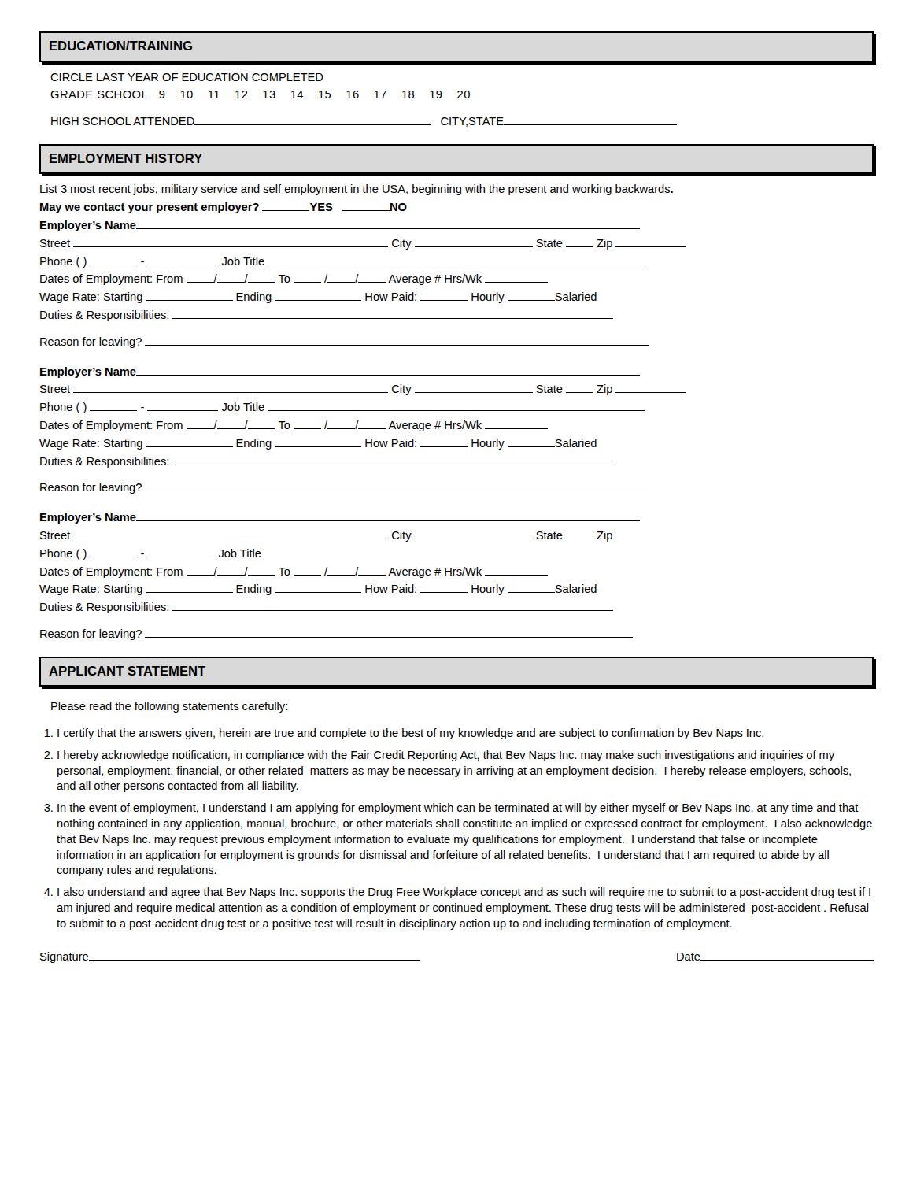EDUCATION/TRAINING
CIRCLE LAST YEAR OF EDUCATION COMPLETED
GRADE SCHOOL 91011121314151617181920
HIGH SCHOOL ATTENDED CITY,STATE
EMPLOYMENT HISTORY
List 3 most recent jobs, military service and self employment in the USA, beginning with the present and working backwards.
May we contact your present employer? YES NO
Employer’s Name
Street City State Zip
Phone ( ) - Job Title
Dates of Employment: From / / To / / Average # Hrs/Wk
Wage Rate: Starting Ending How Paid: Hourly Salaried
Duties & Responsibilities:
Reason for leaving?
Employer’s Name
Street City State Zip
Phone ( ) - Job Title
Dates of Employment: From / / To / / Average # Hrs/Wk
Wage Rate: Starting Ending How Paid: Hourly Salaried
Duties & Responsibilities:
Reason for leaving?
Employer’s Name
Street City State Zip
Phone ( ) - Job Title
Dates of Employment: From / / To / / Average # Hrs/Wk
Wage Rate: Starting Ending How Paid: Hourly Salaried
Duties & Responsibilities:
Reason for leaving?
APPLICANT STATEMENT
Please read the following statements carefully:
I certify that the answers given, herein are true and complete to the best of my knowledge and are subject to confirmation by Bev Naps Inc.
I hereby acknowledge notification, in compliance with the Fair Credit Reporting Act, that Bev Naps Inc. may make such investigations and inquiries of my personal, employment, financial, or other related matters as may be necessary in arriving at an employment decision. I hereby release employers, schools, and all other persons contacted from all liability.
In the event of employment, I understand I am applying for employment which can be terminated at will by either myself or Bev Naps Inc. at any time and that nothing contained in any application, manual, brochure, or other materials shall constitute an implied or expressed contract for employment. I also acknowledge that Bev Naps Inc. may request previous employment information to evaluate my qualifications for employment. I understand that false or incomplete information in an application for employment is grounds for dismissal and forfeiture of all related benefits. I understand that I am required to abide by all company rules and regulations.
I also understand and agree that Bev Naps Inc. supports the Drug Free Workplace concept and as such will require me to submit to a post-accident drug test if I am injured and require medical attention as a condition of employment or continued employment. These drug tests will be administered post-accident . Refusal to submit to a post-accident drug test or a positive test will result in disciplinary action up to and including termination of employment.
Signature
Date